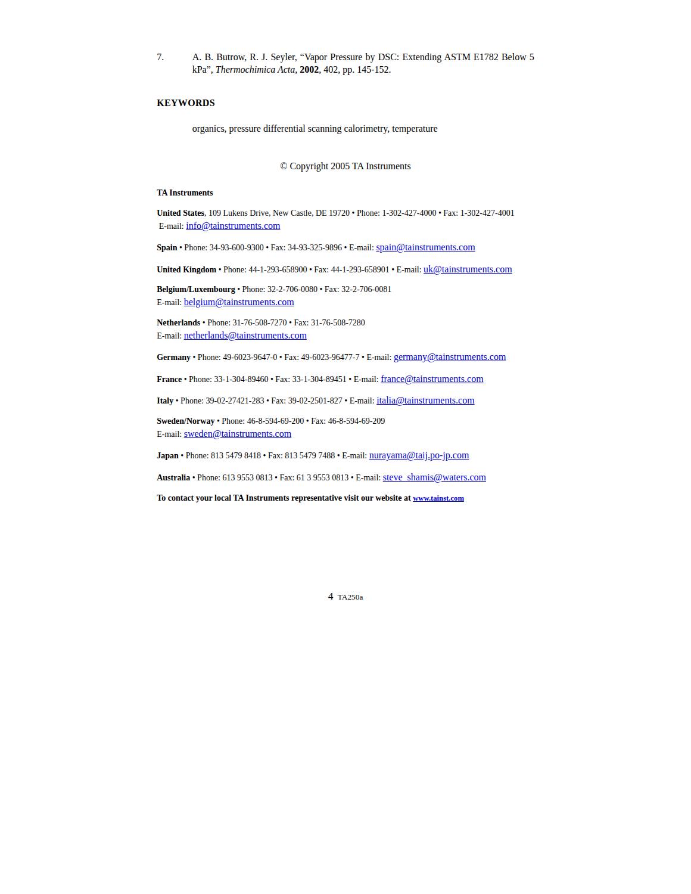7.
A. B. Butrow, R. J. Seyler, “Vapor Pressure by DSC: Extending ASTM E1782 Below 5 kPa”, Thermochimica Acta, 2002, 402, pp. 145-152.
KEYWORDS
organics, pressure differential scanning calorimetry, temperature
© Copyright 2005 TA Instruments
TA Instruments
United States, 109 Lukens Drive, New Castle, DE 19720 • Phone: 1-302-427-4000 • Fax: 1-302-427-4001
E-mail: info@tainstruments.com
Spain • Phone: 34-93-600-9300 • Fax: 34-93-325-9896 • E-mail: spain@tainstruments.com
United Kingdom • Phone: 44-1-293-658900 • Fax: 44-1-293-658901 • E-mail: uk@tainstruments.com
Belgium/Luxembourg • Phone: 32-2-706-0080 • Fax: 32-2-706-0081
E-mail: belgium@tainstruments.com
Netherlands • Phone: 31-76-508-7270 • Fax: 31-76-508-7280
E-mail: netherlands@tainstruments.com
Germany • Phone: 49-6023-9647-0 • Fax: 49-6023-96477-7 • E-mail: germany@tainstruments.com
France • Phone: 33-1-304-89460 • Fax: 33-1-304-89451 • E-mail: france@tainstruments.com
Italy • Phone: 39-02-27421-283 • Fax: 39-02-2501-827 • E-mail: italia@tainstruments.com
Sweden/Norway • Phone: 46-8-594-69-200 • Fax: 46-8-594-69-209
E-mail: sweden@tainstruments.com
Japan • Phone: 813 5479 8418 • Fax: 813 5479 7488 • E-mail: nurayama@taij.po-jp.com
Australia • Phone: 613 9553 0813 • Fax: 61 3 9553 0813 • E-mail: steve_shamis@waters.com
To contact your local TA Instruments representative visit our website at www.tainst.com
4 TA250a